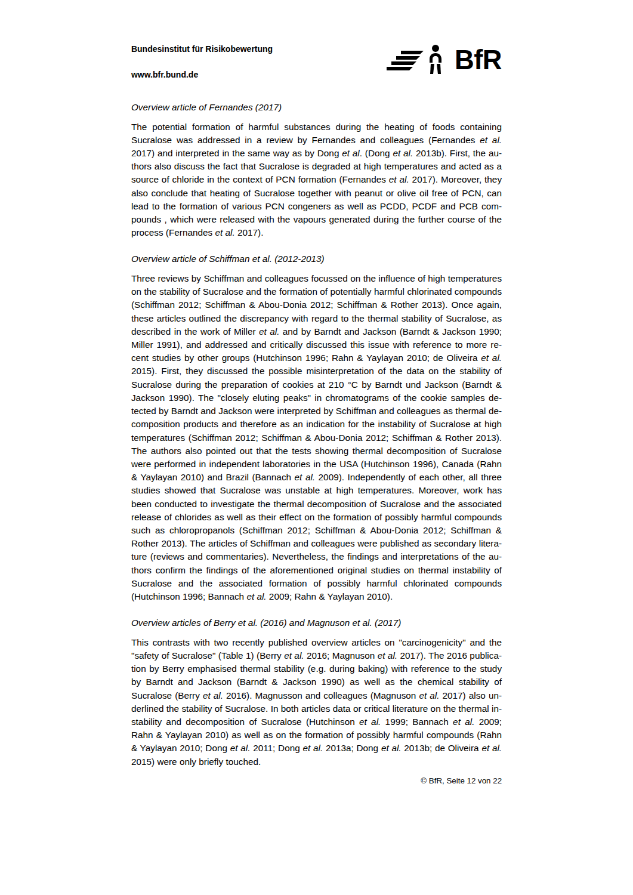Bundesinstitut für Risikobewertung
www.bfr.bund.de
BfR
Overview article of Fernandes (2017)
The potential formation of harmful substances during the heating of foods containing Sucralose was addressed in a review by Fernandes and colleagues (Fernandes et al. 2017) and interpreted in the same way as by Dong et al. (Dong et al. 2013b). First, the authors also discuss the fact that Sucralose is degraded at high temperatures and acted as a source of chloride in the context of PCN formation (Fernandes et al. 2017). Moreover, they also conclude that heating of Sucralose together with peanut or olive oil free of PCN, can lead to the formation of various PCN congeners as well as PCDD, PCDF and PCB compounds , which were released with the vapours generated during the further course of the process (Fernandes et al. 2017).
Overview article of Schiffman et al. (2012-2013)
Three reviews by Schiffman and colleagues focussed on the influence of high temperatures on the stability of Sucralose and the formation of potentially harmful chlorinated compounds (Schiffman 2012; Schiffman & Abou-Donia 2012; Schiffman & Rother 2013). Once again, these articles outlined the discrepancy with regard to the thermal stability of Sucralose, as described in the work of Miller et al. and by Barndt and Jackson (Barndt & Jackson 1990; Miller 1991), and addressed and critically discussed this issue with reference to more recent studies by other groups (Hutchinson 1996; Rahn & Yaylayan 2010; de Oliveira et al. 2015). First, they discussed the possible misinterpretation of the data on the stability of Sucralose during the preparation of cookies at 210 °C by Barndt und Jackson (Barndt & Jackson 1990). The "closely eluting peaks" in chromatograms of the cookie samples detected by Barndt and Jackson were interpreted by Schiffman and colleagues as thermal decomposition products and therefore as an indication for the instability of Sucralose at high temperatures (Schiffman 2012; Schiffman & Abou-Donia 2012; Schiffman & Rother 2013). The authors also pointed out that the tests showing thermal decomposition of Sucralose were performed in independent laboratories in the USA (Hutchinson 1996), Canada (Rahn & Yaylayan 2010) and Brazil (Bannach et al. 2009). Independently of each other, all three studies showed that Sucralose was unstable at high temperatures. Moreover, work has been conducted to investigate the thermal decomposition of Sucralose and the associated release of chlorides as well as their effect on the formation of possibly harmful compounds such as chloropropanols (Schiffman 2012; Schiffman & Abou-Donia 2012; Schiffman & Rother 2013). The articles of Schiffman and colleagues were published as secondary literature (reviews and commentaries). Nevertheless, the findings and interpretations of the authors confirm the findings of the aforementioned original studies on thermal instability of Sucralose and the associated formation of possibly harmful chlorinated compounds (Hutchinson 1996; Bannach et al. 2009; Rahn & Yaylayan 2010).
Overview articles of Berry et al. (2016) and Magnuson et al. (2017)
This contrasts with two recently published overview articles on "carcinogenicity" and the "safety of Sucralose" (Table 1) (Berry et al. 2016; Magnuson et al. 2017). The 2016 publication by Berry emphasised thermal stability (e.g. during baking) with reference to the study by Barndt and Jackson (Barndt & Jackson 1990) as well as the chemical stability of Sucralose (Berry et al. 2016). Magnusson and colleagues (Magnuson et al. 2017) also underlined the stability of Sucralose. In both articles data or critical literature on the thermal instability and decomposition of Sucralose (Hutchinson et al. 1999; Bannach et al. 2009; Rahn & Yaylayan 2010) as well as on the formation of possibly harmful compounds (Rahn & Yaylayan 2010; Dong et al. 2011; Dong et al. 2013a; Dong et al. 2013b; de Oliveira et al. 2015) were only briefly touched.
© BfR, Seite 12 von 22